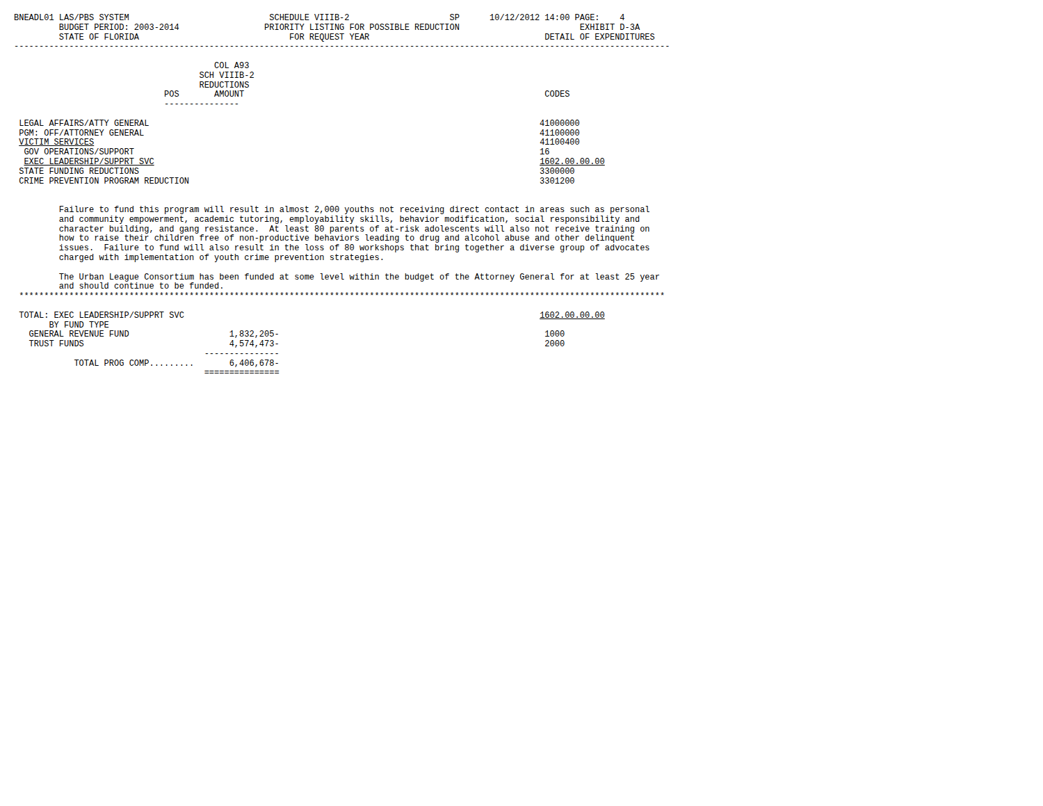BNEADL01 LAS/PBS SYSTEM                            SCHEDULE VIIIB-2                    SP      10/12/2012 14:00 PAGE:    4
         BUDGET PERIOD: 2003-2014                 PRIORITY LISTING FOR POSSIBLE REDUCTION                        EXHIBIT D-3A
         STATE OF FLORIDA                              FOR REQUEST YEAR                                   DETAIL OF EXPENDITURES
-----------------------------------------------------------------------------------------------------------------------------------

                                        COL A93
                                     SCH VIIIB-2
                                     REDUCTIONS
                              POS       AMOUNT                                                            CODES
                              ---------------

 LEGAL AFFAIRS/ATTY GENERAL                                                                              41000000
 PGM: OFF/ATTORNEY GENERAL                                                                               41100000
 VICTIM SERVICES                                                                                         41100400
  GOV OPERATIONS/SUPPORT                                                                                 16
  EXEC LEADERSHIP/SUPPRT SVC                                                                             1602.00.00.00
 STATE FUNDING REDUCTIONS                                                                                3300000
 CRIME PREVENTION PROGRAM REDUCTION                                                                      3301200


         Failure to fund this program will result in almost 2,000 youths not receiving direct contact in areas such as personal
         and community empowerment, academic tutoring, employability skills, behavior modification, social responsibility and
         character building, and gang resistance.  At least 80 parents of at-risk adolescents will also not receive training on
         how to raise their children free of non-productive behaviors leading to drug and alcohol abuse and other delinquent
         issues.  Failure to fund will also result in the loss of 80 workshops that bring together a diverse group of advocates
         charged with implementation of youth crime prevention strategies.

         The Urban League Consortium has been funded at some level within the budget of the Attorney General for at least 25 year
         and should continue to be funded.
 *********************************************************************************************************************************

 TOTAL: EXEC LEADERSHIP/SUPPRT SVC                                                                       1602.00.00.00
       BY FUND TYPE
   GENERAL REVENUE FUND                    1,832,205-                                                     1000
   TRUST FUNDS                             4,574,473-                                                     2000
                                      ---------------
            TOTAL PROG COMP.........       6,406,678-
                                      ===============